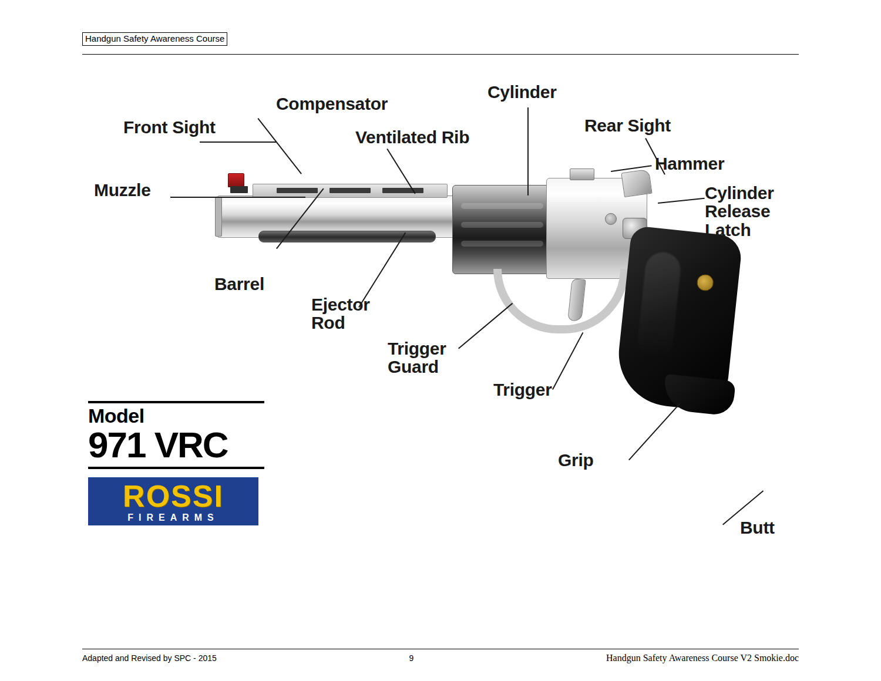Handgun Safety Awareness Course
Compensator
Cylinder
Front Sight
Ventilated Rib
Rear Sight
Hammer
Muzzle
Cylinder
Release
Latch
Barrel
Ejector
Rod
Trigger
Guard
Trigger
Grip
Butt
Model
971 VRC
ROSSI
FIREARMS
Adapted and Revised by SPC - 2015
9
Handgun Safety Awareness Course V2 Smokie.doc